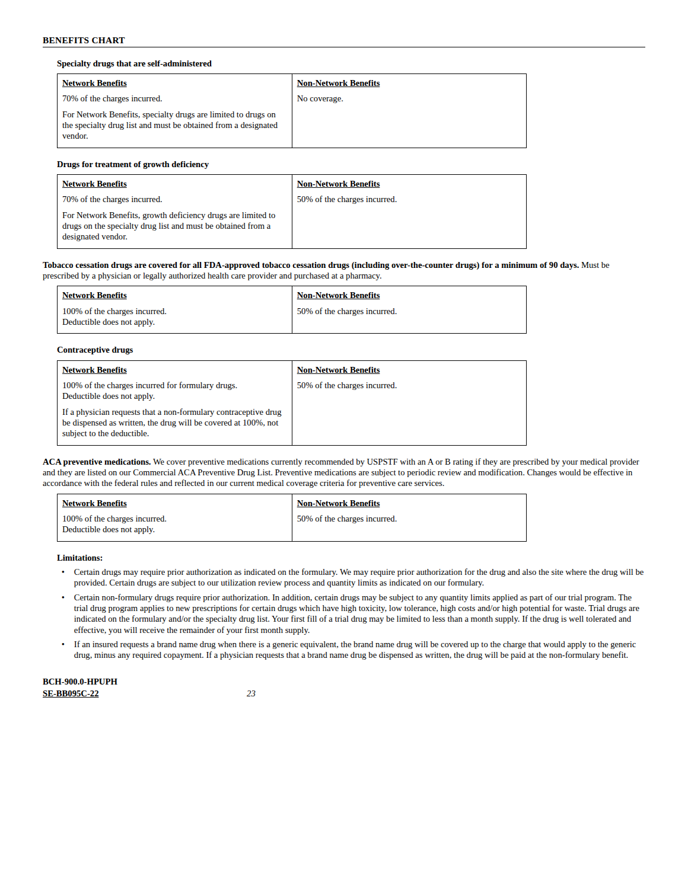BENEFITS CHART
Specialty drugs that are self-administered
| Network Benefits 70% of the charges incurred. For Network Benefits, specialty drugs are limited to drugs on the specialty drug list and must be obtained from a designated vendor. | Non-Network Benefits No coverage. |
Drugs for treatment of growth deficiency
| Network Benefits 70% of the charges incurred. For Network Benefits, growth deficiency drugs are limited to drugs on the specialty drug list and must be obtained from a designated vendor. | Non-Network Benefits 50% of the charges incurred. |
Tobacco cessation drugs are covered for all FDA-approved tobacco cessation drugs (including over-the-counter drugs) for a minimum of 90 days. Must be prescribed by a physician or legally authorized health care provider and purchased at a pharmacy.
| Network Benefits 100% of the charges incurred. Deductible does not apply. | Non-Network Benefits 50% of the charges incurred. |
Contraceptive drugs
| Network Benefits 100% of the charges incurred for formulary drugs. Deductible does not apply. If a physician requests that a non-formulary contraceptive drug be dispensed as written, the drug will be covered at 100%, not subject to the deductible. | Non-Network Benefits 50% of the charges incurred. |
ACA preventive medications. We cover preventive medications currently recommended by USPSTF with an A or B rating if they are prescribed by your medical provider and they are listed on our Commercial ACA Preventive Drug List. Preventive medications are subject to periodic review and modification. Changes would be effective in accordance with the federal rules and reflected in our current medical coverage criteria for preventive care services.
| Network Benefits 100% of the charges incurred. Deductible does not apply. | Non-Network Benefits 50% of the charges incurred. |
Limitations:
Certain drugs may require prior authorization as indicated on the formulary. We may require prior authorization for the drug and also the site where the drug will be provided. Certain drugs are subject to our utilization review process and quantity limits as indicated on our formulary.
Certain non-formulary drugs require prior authorization. In addition, certain drugs may be subject to any quantity limits applied as part of our trial program. The trial drug program applies to new prescriptions for certain drugs which have high toxicity, low tolerance, high costs and/or high potential for waste. Trial drugs are indicated on the formulary and/or the specialty drug list. Your first fill of a trial drug may be limited to less than a month supply. If the drug is well tolerated and effective, you will receive the remainder of your first month supply.
If an insured requests a brand name drug when there is a generic equivalent, the brand name drug will be covered up to the charge that would apply to the generic drug, minus any required copayment. If a physician requests that a brand name drug be dispensed as written, the drug will be paid at the non-formulary benefit.
BCH-900.0-HPUPH
SE-BB095C-22 23